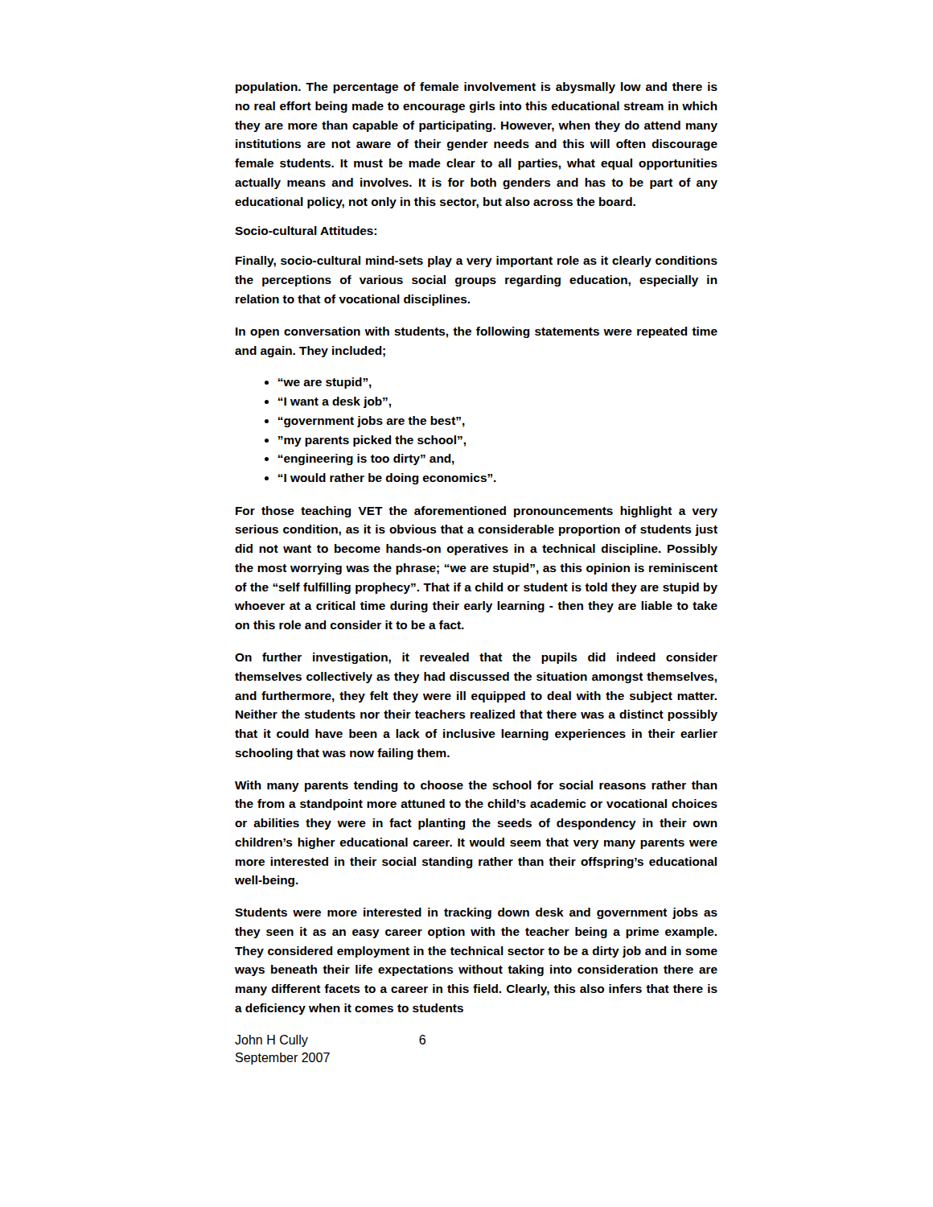population. The percentage of female involvement is abysmally low and there is no real effort being made to encourage girls into this educational stream in which they are more than capable of participating. However, when they do attend many institutions are not aware of their gender needs and this will often discourage female students. It must be made clear to all parties, what equal opportunities actually means and involves. It is for both genders and has to be part of any educational policy, not only in this sector, but also across the board.
Socio-cultural Attitudes:
Finally, socio-cultural mind-sets play a very important role as it clearly conditions the perceptions of various social groups regarding education, especially in relation to that of vocational disciplines.
In open conversation with students, the following statements were repeated time and again. They included;
“we are stupid”,
“I want a desk job”,
“government jobs are the best”,
”my parents picked the school”,
“engineering is too dirty” and,
“I would rather be doing economics”.
For those teaching VET the aforementioned pronouncements highlight a very serious condition, as it is obvious that a considerable proportion of students just did not want to become hands-on operatives in a technical discipline. Possibly the most worrying was the phrase; “we are stupid”, as this opinion is reminiscent of the “self fulfilling prophecy”. That if a child or student is told they are stupid by whoever at a critical time during their early learning - then they are liable to take on this role and consider it to be a fact.
On further investigation, it revealed that the pupils did indeed consider themselves collectively as they had discussed the situation amongst themselves, and furthermore, they felt they were ill equipped to deal with the subject matter. Neither the students nor their teachers realized that there was a distinct possibly that it could have been a lack of inclusive learning experiences in their earlier schooling that was now failing them.
With many parents tending to choose the school for social reasons rather than the from a standpoint more attuned to the child’s academic or vocational choices or abilities they were in fact planting the seeds of despondency in their own children’s higher educational career. It would seem that very many parents were more interested in their social standing rather than their offspring’s educational well-being.
Students were more interested in tracking down desk and government jobs as they seen it as an easy career option with the teacher being a prime example. They considered employment in the technical sector to be a dirty job and in some ways beneath their life expectations without taking into consideration there are many different facets to a career in this field. Clearly, this also infers that there is a deficiency when it comes to students
John H Cully
September 2007
6